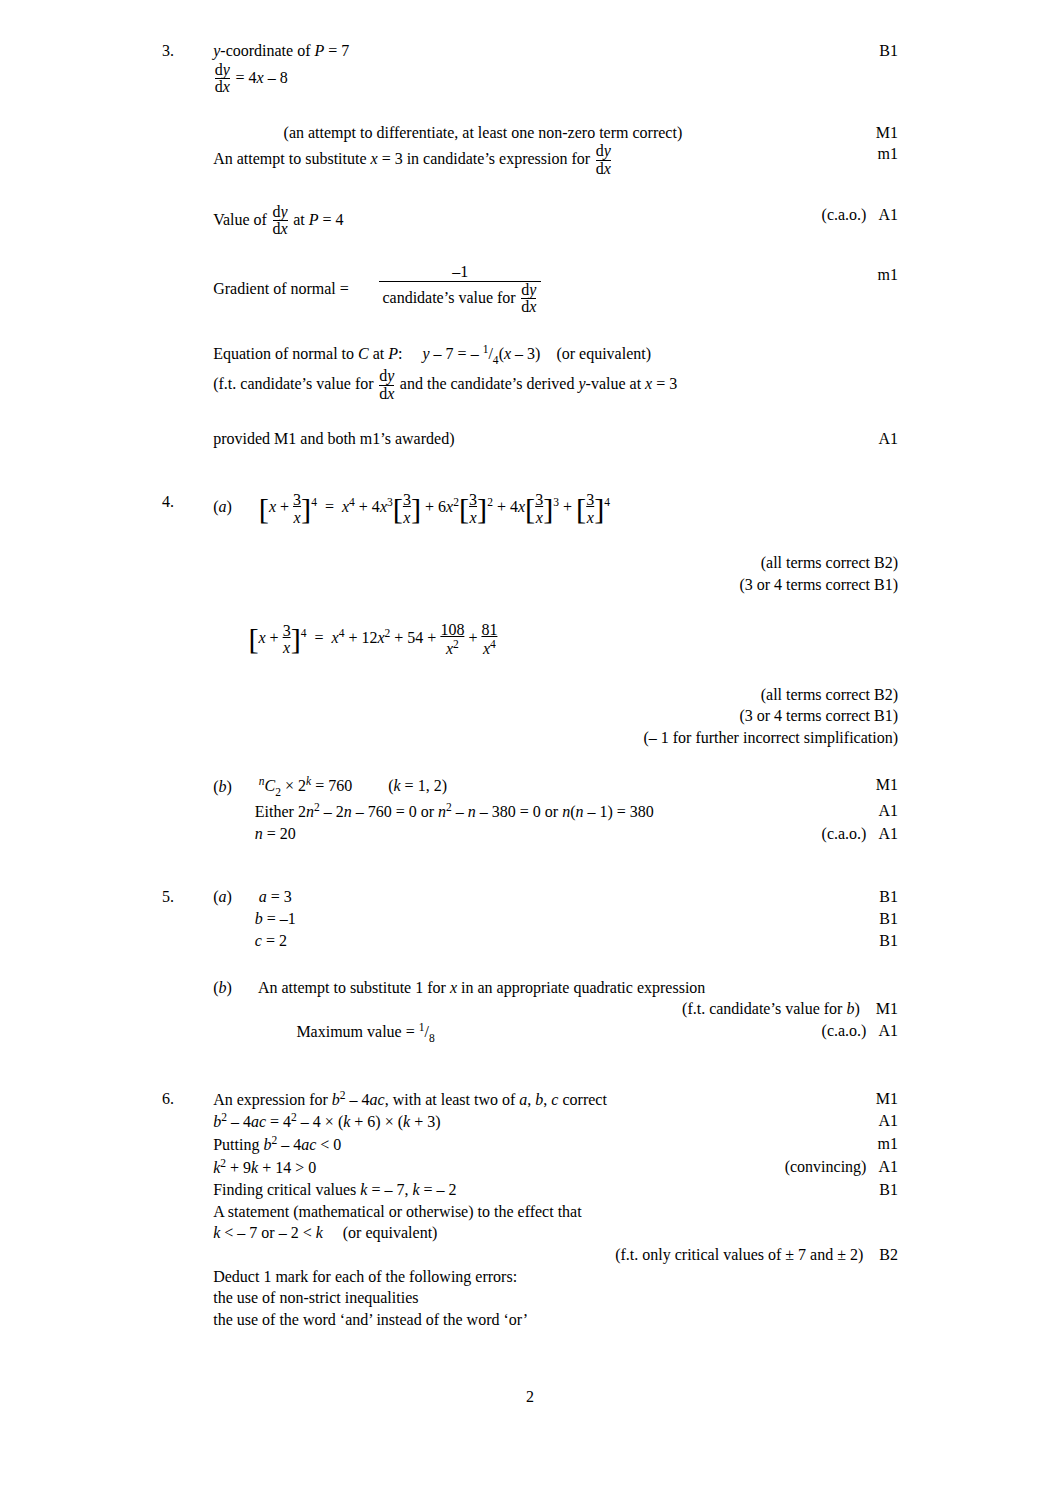3.
y-coordinate of P = 7B1
dy dx = 4x – 8
(an attempt to differentiate, at least one non-zero term correct)M1
An attempt to substitute x = 3 in candidate’s expression for dy dx m1
Value of dy dx at P = 4(c.a.o.) A1
Gradient of normal = –1 candidate’s value for dy dx m1
Equation of normal to C at P: y – 7 = – 1/4(x – 3) (or equivalent)
(f.t. candidate’s value for dy dx and the candidate’s derived y-value at x = 3
provided M1 and both m1’s awarded)A1
4.
(a) [x + 3 x]4 = x4 + 4x3[3 x] + 6x2[3 x]2 + 4x[3 x]3 + [3 x]4
(all terms correct B2)
(3 or 4 terms correct B1)
[x + 3 x]4 = x4 + 12x2 + 54 + 108 x2 + 81 x4
(all terms correct B2)
(3 or 4 terms correct B1)
(– 1 for further incorrect simplification)
(b) nC2 × 2k = 760 (k = 1, 2) M1
Either 2n2 – 2n – 760 = 0 or n2 – n – 380 = 0 or n(n – 1) = 380A1
n = 20(c.a.o.) A1
5.
(a) a = 3 B1
b = –1 B1
c = 2 B1
(b) An attempt to substitute 1 for x in an appropriate quadratic expression
(f.t. candidate’s value for b) M1
Maximum value = 1/8(c.a.o.) A1
6.
An expression for b2 – 4ac, with at least two of a, b, c correctM1
b2 – 4ac = 42 – 4 × (k + 6) × (k + 3)A1
Putting b2 – 4ac < 0m1
k2 + 9k + 14 > 0(convincing) A1
Finding critical values k = – 7, k = – 2B1
A statement (mathematical or otherwise) to the effect that
k < – 7 or – 2 < k (or equivalent)
(f.t. only critical values of ± 7 and ± 2) B2
Deduct 1 mark for each of the following errors:
the use of non-strict inequalities
the use of the word ‘and’ instead of the word ‘or’
2